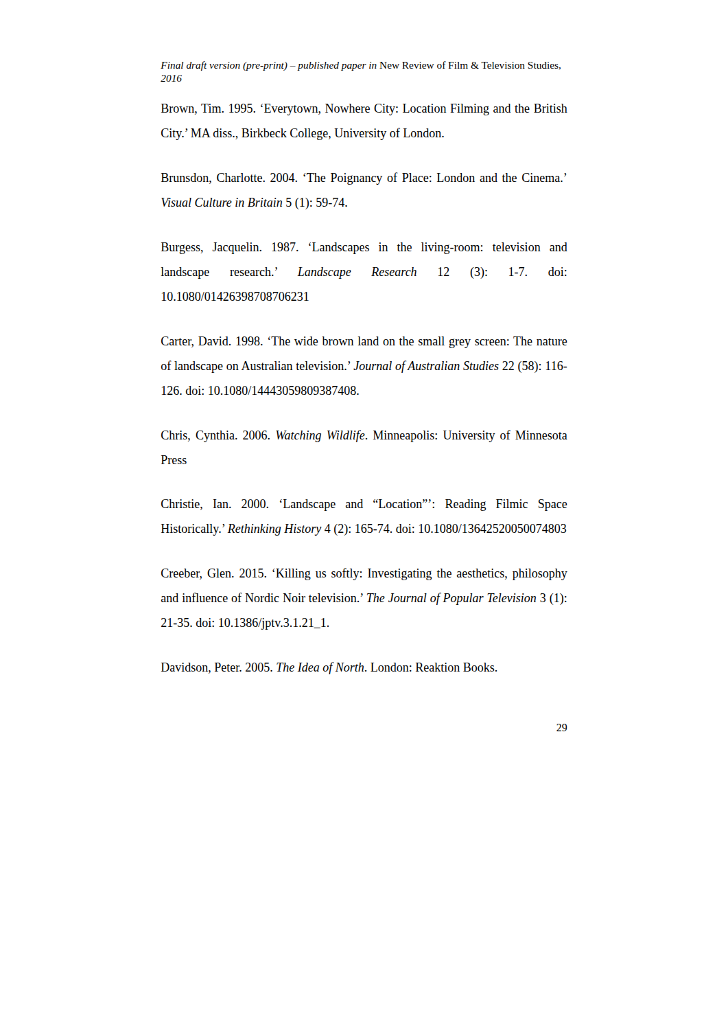Final draft version (pre-print) – published paper in New Review of Film & Television Studies, 2016
Brown, Tim. 1995. ‘Everytown, Nowhere City: Location Filming and the British City.’ MA diss., Birkbeck College, University of London.
Brunsdon, Charlotte. 2004. ‘The Poignancy of Place: London and the Cinema.’ Visual Culture in Britain 5 (1): 59-74.
Burgess, Jacquelin. 1987. ‘Landscapes in the living-room: television and landscape research.’ Landscape Research 12 (3): 1-7. doi: 10.1080/01426398708706231
Carter, David. 1998. ‘The wide brown land on the small grey screen: The nature of landscape on Australian television.’ Journal of Australian Studies 22 (58): 116-126. doi: 10.1080/14443059809387408.
Chris, Cynthia. 2006. Watching Wildlife. Minneapolis: University of Minnesota Press
Christie, Ian. 2000. ‘Landscape and “Location”’: Reading Filmic Space Historically.’ Rethinking History 4 (2): 165-74. doi: 10.1080/13642520050074803
Creeber, Glen. 2015. ‘Killing us softly: Investigating the aesthetics, philosophy and influence of Nordic Noir television.’ The Journal of Popular Television 3 (1): 21-35. doi: 10.1386/jptv.3.1.21_1.
Davidson, Peter. 2005. The Idea of North. London: Reaktion Books.
29